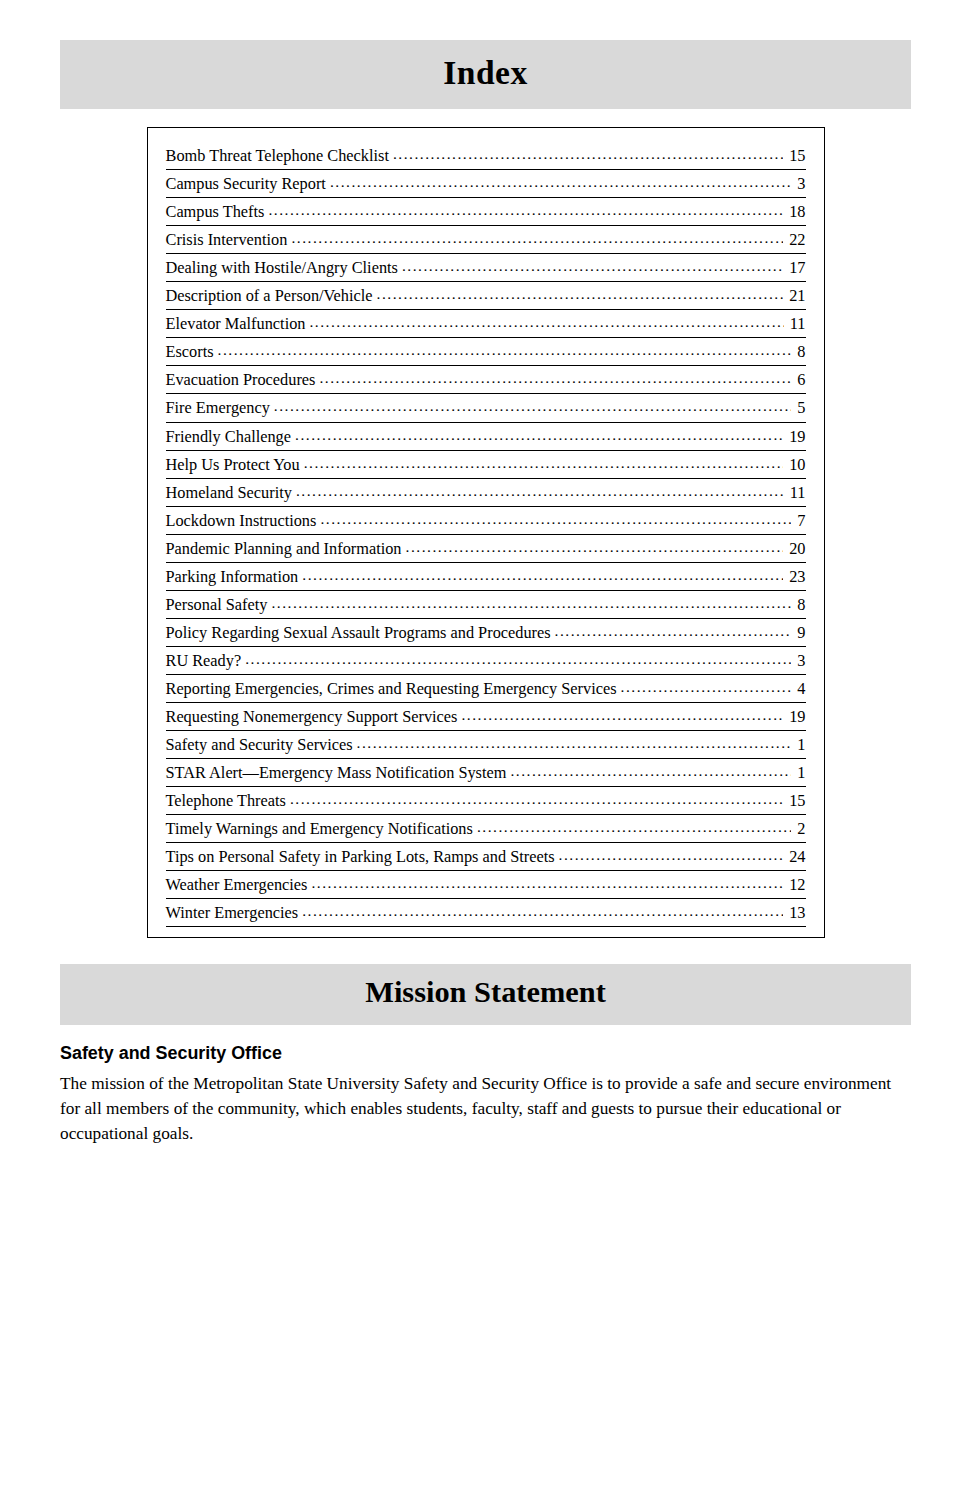Index
Bomb Threat Telephone Checklist.................................................................................................................. 15
Campus Security Report.................................................................................................................. 3
Campus Thefts.................................................................................................................. 18
Crisis Intervention.................................................................................................................. 22
Dealing with Hostile/Angry Clients.................................................................................................................. 17
Description of a Person/Vehicle.................................................................................................................. 21
Elevator Malfunction.................................................................................................................. 11
Escorts.................................................................................................................. 8
Evacuation Procedures.................................................................................................................. 6
Fire Emergency.................................................................................................................. 5
Friendly Challenge.................................................................................................................. 19
Help Us Protect You.................................................................................................................. 10
Homeland Security.................................................................................................................. 11
Lockdown Instructions.................................................................................................................. 7
Pandemic Planning and Information.................................................................................................................. 20
Parking Information.................................................................................................................. 23
Personal Safety.................................................................................................................. 8
Policy Regarding Sexual Assault Programs and Procedures.................................................................................................................. 9
RU Ready?.................................................................................................................. 3
Reporting Emergencies, Crimes and Requesting Emergency Services.................................................................................................................. 4
Requesting Nonemergency Support Services.................................................................................................................. 19
Safety and Security Services.................................................................................................................. 1
STAR Alert—Emergency Mass Notification System.................................................................................................................. 1
Telephone Threats.................................................................................................................. 15
Timely Warnings and Emergency Notifications.................................................................................................................. 2
Tips on Personal Safety in Parking Lots, Ramps and Streets.................................................................................................................. 24
Weather Emergencies.................................................................................................................. 12
Winter Emergencies.................................................................................................................. 13
Mission Statement
Safety and Security Office
The mission of the Metropolitan State University Safety and Security Office is to provide a safe and secure environment for all members of the community, which enables students, faculty, staff and guests to pursue their educational or occupational goals.